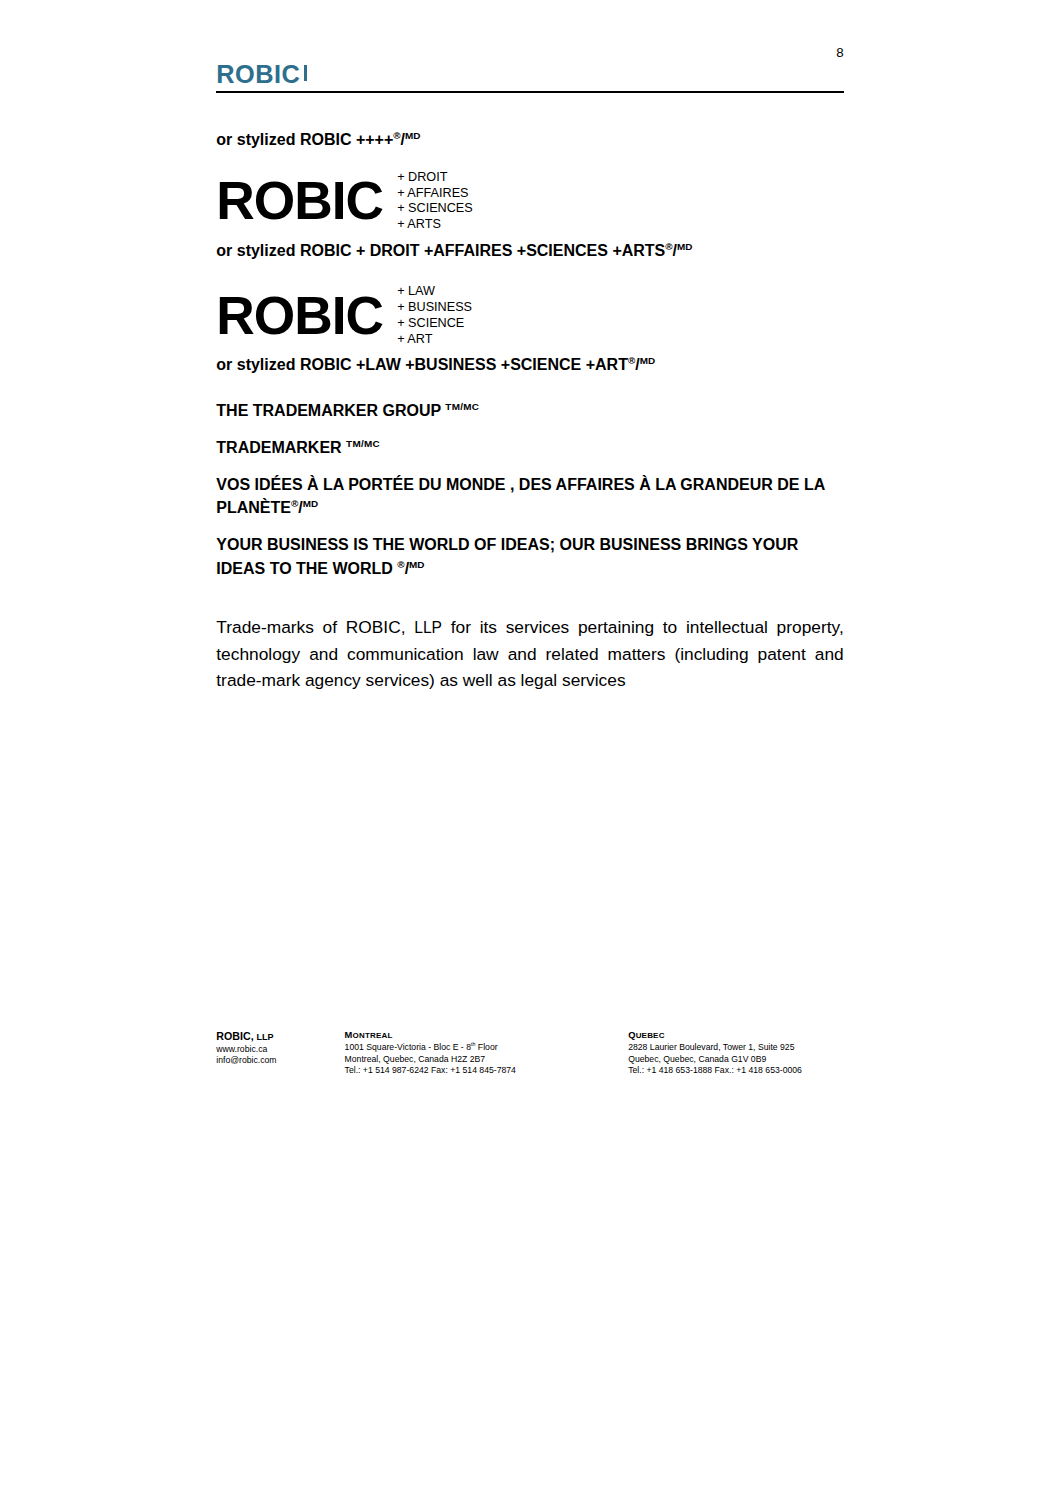8
ROBIC
or stylized ROBIC ++++®/MD
ROBIC + DROIT
+ AFFAIRES
+ SCIENCES
+ ARTS
or stylized ROBIC + DROIT +AFFAIRES +SCIENCES +ARTS®/MD
ROBIC + LAW
+ BUSINESS
+ SCIENCE
+ ART
or stylized ROBIC +LAW +BUSINESS +SCIENCE +ART®/MD
THE TRADEMARKER GROUP TM/MC
TRADEMARKER TM/MC
VOS IDÉES À LA PORTÉE DU MONDE , DES AFFAIRES À LA GRANDEUR DE LA PLANÈTE®/MD
YOUR BUSINESS IS THE WORLD OF IDEAS; OUR BUSINESS BRINGS YOUR IDEAS TO THE WORLD ®/MD
Trade-marks of ROBIC, LLP for its services pertaining to intellectual property, technology and communication law and related matters (including patent and trade-mark agency services) as well as legal services
ROBIC, LLP
www.robic.ca
info@robic.com
MONTREAL
1001 Square-Victoria - Bloc E - 8th Floor
Montreal, Quebec, Canada H2Z 2B7
Tel.: +1 514 987-6242 Fax: +1 514 845-7874
QUEBEC
2828 Laurier Boulevard, Tower 1, Suite 925
Quebec, Quebec, Canada G1V 0B9
Tel.: +1 418 653-1888 Fax.: +1 418 653-0006